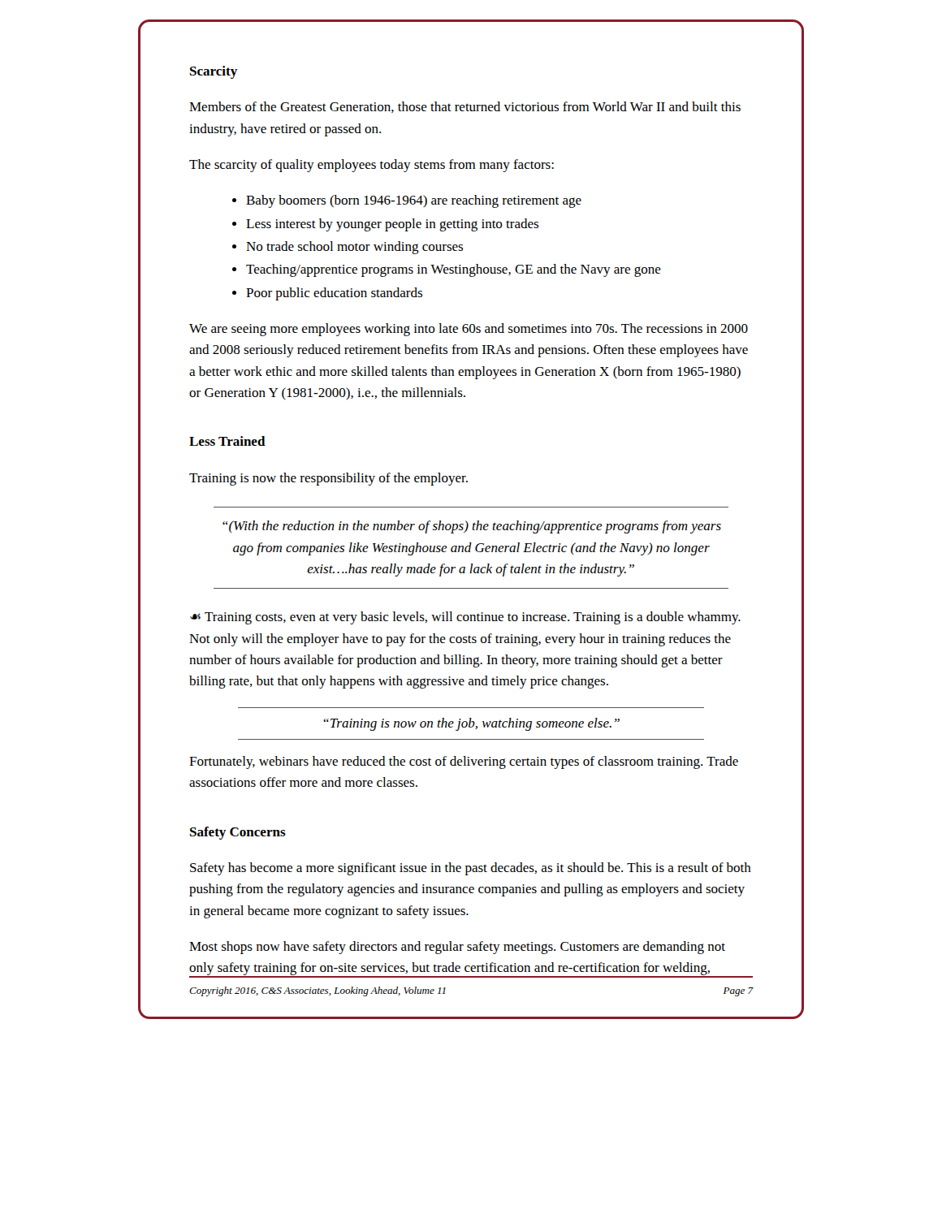Scarcity
Members of the Greatest Generation, those that returned victorious from World War II and built this industry, have retired or passed on.
The scarcity of quality employees today stems from many factors:
Baby boomers (born 1946-1964) are reaching retirement age
Less interest by younger people in getting into trades
No trade school motor winding courses
Teaching/apprentice programs in Westinghouse, GE and the Navy are gone
Poor public education standards
We are seeing more employees working into late 60s and sometimes into 70s. The recessions in 2000 and 2008 seriously reduced retirement benefits from IRAs and pensions. Often these employees have a better work ethic and more skilled talents than employees in Generation X (born from 1965-1980) or Generation Y (1981-2000), i.e., the millennials.
Less Trained
Training is now the responsibility of the employer.
“(With the reduction in the number of shops) the teaching/apprentice programs from years ago from companies like Westinghouse and General Electric (and the Navy) no longer exist….has really made for a lack of talent in the industry.”
☙ Training costs, even at very basic levels, will continue to increase. Training is a double whammy. Not only will the employer have to pay for the costs of training, every hour in training reduces the number of hours available for production and billing. In theory, more training should get a better billing rate, but that only happens with aggressive and timely price changes.
“Training is now on the job, watching someone else.”
Fortunately, webinars have reduced the cost of delivering certain types of classroom training. Trade associations offer more and more classes.
Safety Concerns
Safety has become a more significant issue in the past decades, as it should be. This is a result of both pushing from the regulatory agencies and insurance companies and pulling as employers and society in general became more cognizant to safety issues.
Most shops now have safety directors and regular safety meetings. Customers are demanding not only safety training for on-site services, but trade certification and re-certification for welding,
Copyright 2016, C&S Associates, Looking Ahead, Volume 11 Page 7